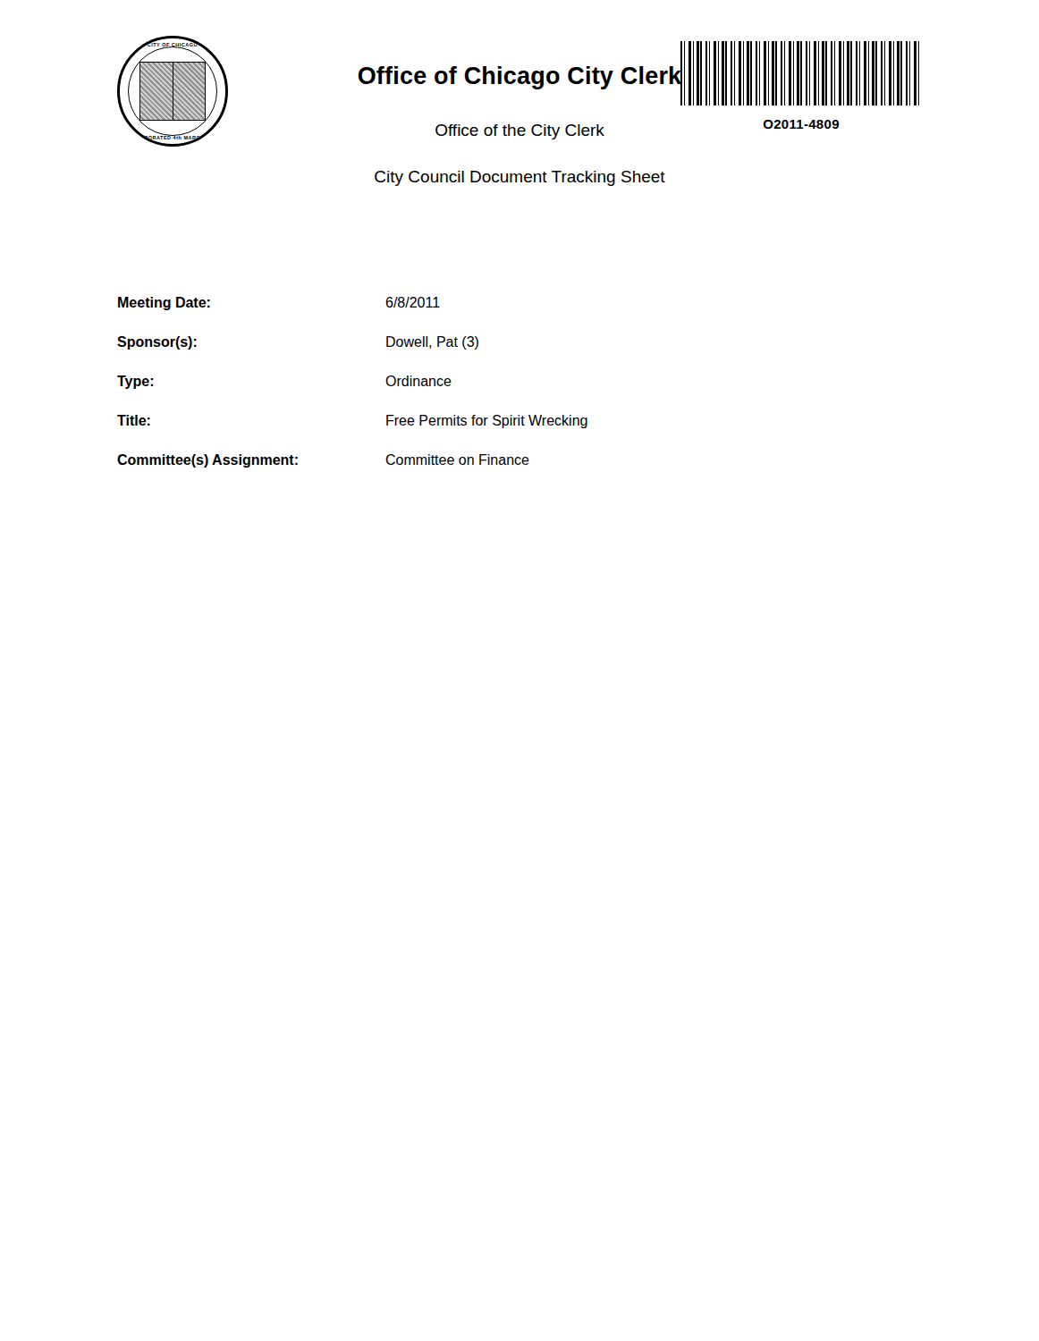CITY OF CHICAGO
INCORPORATED 4th MARCH 1837
Office of Chicago City Clerk
Office of the City Clerk
City Council Document Tracking Sheet
O2011-4809
Meeting Date:
6/8/2011
Sponsor(s):
Dowell, Pat (3)
Type:
Ordinance
Title:
Free Permits for Spirit Wrecking
Committee(s) Assignment:
Committee on Finance